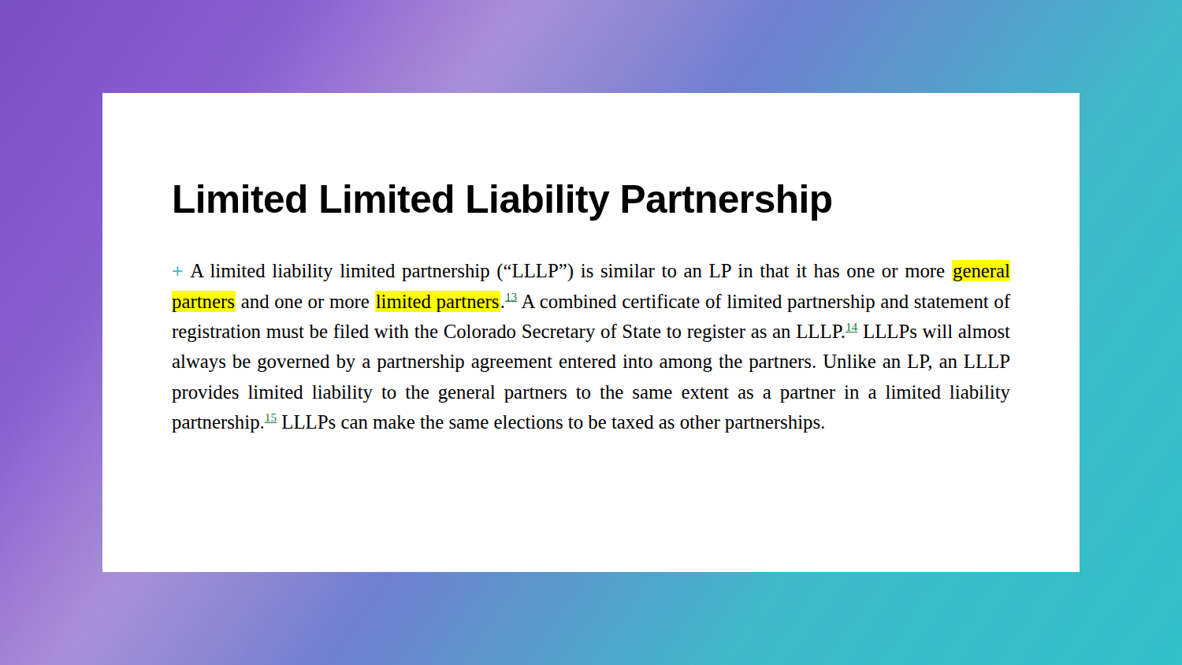Limited Limited Liability Partnership
+A limited liability limited partnership (“LLLP”) is similar to an LP in that it has one or more general partners and one or more limited partners.13 A combined certificate of limited partnership and statement of registration must be filed with the Colorado Secretary of State to register as an LLLP.14 LLLPs will almost always be governed by a partnership agreement entered into among the partners. Unlike an LP, an LLLP provides limited liability to the general partners to the same extent as a partner in a limited liability partnership.15 LLLPs can make the same elections to be taxed as other partnerships.